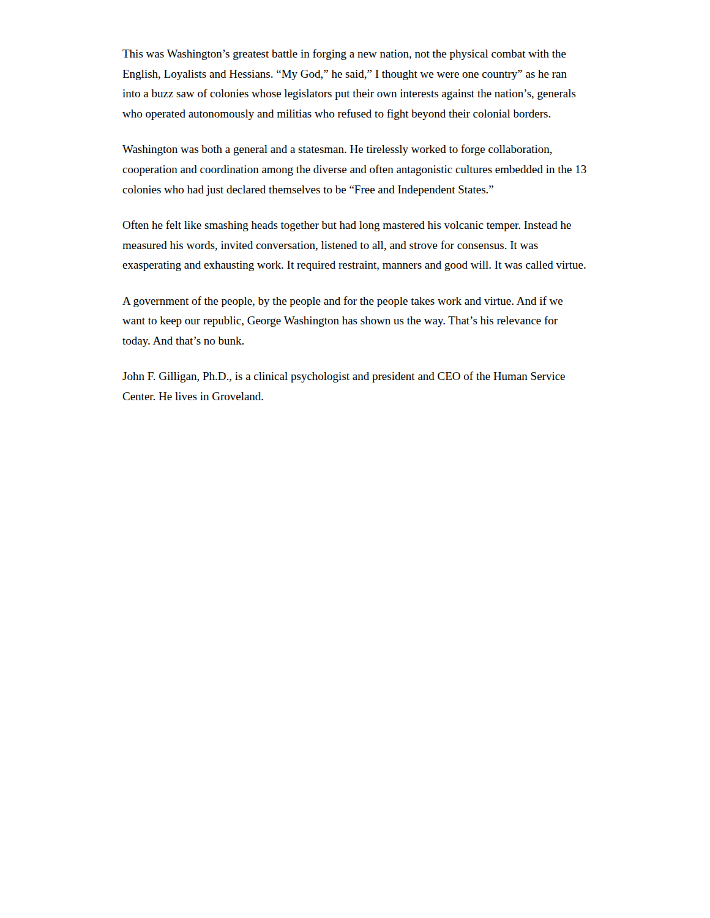This was Washington’s greatest battle in forging a new nation, not the physical combat with the English, Loyalists and Hessians. “My God,” he said,” I thought we were one country” as he ran into a buzz saw of colonies whose legislators put their own interests against the nation’s, generals who operated autonomously and militias who refused to fight beyond their colonial borders.
Washington was both a general and a statesman. He tirelessly worked to forge collaboration, cooperation and coordination among the diverse and often antagonistic cultures embedded in the 13 colonies who had just declared themselves to be “Free and Independent States.”
Often he felt like smashing heads together but had long mastered his volcanic temper. Instead he measured his words, invited conversation, listened to all, and strove for consensus. It was exasperating and exhausting work. It required restraint, manners and good will. It was called virtue.
A government of the people, by the people and for the people takes work and virtue. And if we want to keep our republic, George Washington has shown us the way. That’s his relevance for today. And that’s no bunk.
John F. Gilligan, Ph.D., is a clinical psychologist and president and CEO of the Human Service Center. He lives in Groveland.